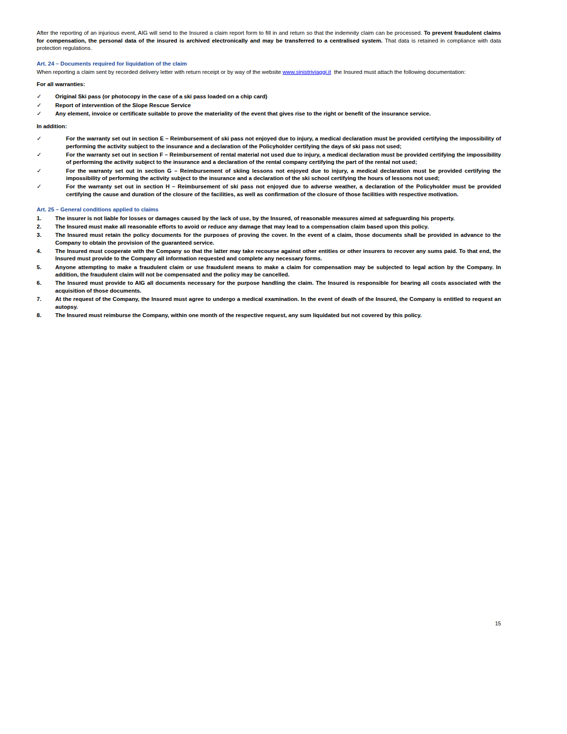After the reporting of an injurious event, AIG will send to the Insured a claim report form to fill in and return so that the indemnity claim can be processed. To prevent fraudulent claims for compensation, the personal data of the insured is archived electronically and may be transferred to a centralised system. That data is retained in compliance with data protection regulations.
Art. 24 – Documents required for liquidation of the claim
When reporting a claim sent by recorded delivery letter with return receipt or by way of the website www.sinistriviaggi.it the Insured must attach the following documentation:
For all warranties:
Original Ski pass (or photocopy in the case of a ski pass loaded on a chip card)
Report of intervention of the Slope Rescue Service
Any element, invoice or certificate suitable to prove the materiality of the event that gives rise to the right or benefit of the insurance service.
In addition:
For the warranty set out in section E – Reimbursement of ski pass not enjoyed due to injury, a medical declaration must be provided certifying the impossibility of performing the activity subject to the insurance and a declaration of the Policyholder certifying the days of ski pass not used;
For the warranty set out in section F – Reimbursement of rental material not used due to injury, a medical declaration must be provided certifying the impossibility of performing the activity subject to the insurance and a declaration of the rental company certifying the part of the rental not used;
For the warranty set out in section G – Reimbursement of skiing lessons not enjoyed due to injury, a medical declaration must be provided certifying the impossibility of performing the activity subject to the insurance and a declaration of the ski school certifying the hours of lessons not used;
For the warranty set out in section H – Reimbursement of ski pass not enjoyed due to adverse weather, a declaration of the Policyholder must be provided certifying the cause and duration of the closure of the facilities, as well as confirmation of the closure of those facilities with respective motivation.
Art. 25 – General conditions applied to claims
The insurer is not liable for losses or damages caused by the lack of use, by the Insured, of reasonable measures aimed at safeguarding his property.
The Insured must make all reasonable efforts to avoid or reduce any damage that may lead to a compensation claim based upon this policy.
The Insured must retain the policy documents for the purposes of proving the cover. In the event of a claim, those documents shall be provided in advance to the Company to obtain the provision of the guaranteed service.
The Insured must cooperate with the Company so that the latter may take recourse against other entities or other insurers to recover any sums paid. To that end, the Insured must provide to the Company all information requested and complete any necessary forms.
Anyone attempting to make a fraudulent claim or use fraudulent means to make a claim for compensation may be subjected to legal action by the Company. In addition, the fraudulent claim will not be compensated and the policy may be cancelled.
The Insured must provide to AIG all documents necessary for the purpose handling the claim. The Insured is responsible for bearing all costs associated with the acquisition of those documents.
At the request of the Company, the Insured must agree to undergo a medical examination. In the event of death of the Insured, the Company is entitled to request an autopsy.
The Insured must reimburse the Company, within one month of the respective request, any sum liquidated but not covered by this policy.
15